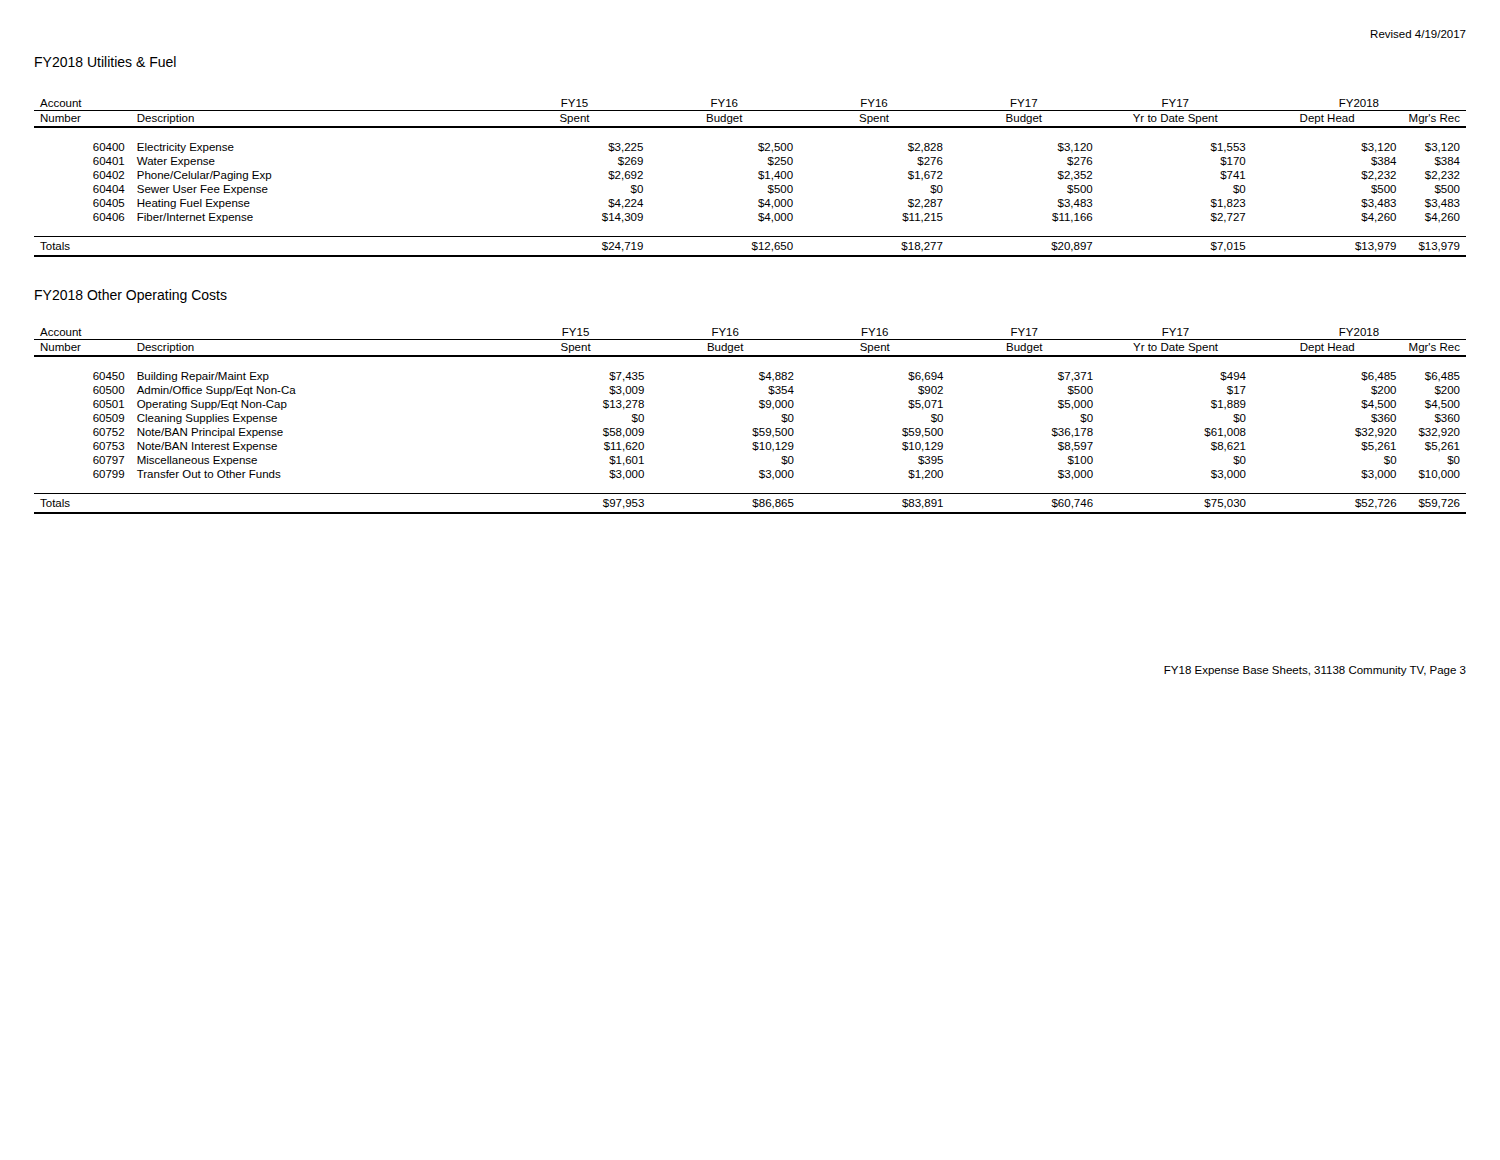Revised 4/19/2017
FY2018 Utilities & Fuel
| Account | | FY15 | FY16 | FY16 | FY17 | FY17 | FY2018 |
| --- | --- | --- | --- | --- | --- | --- | --- |
| Number | Description | Spent | Budget | Spent | Budget | Yr to Date Spent | Dept Head | Mgr's Rec |
| 60400 | Electricity Expense | $3,225 | $2,500 | $2,828 | $3,120 | $1,553 | $3,120 | $3,120 |
| 60401 | Water Expense | $269 | $250 | $276 | $276 | $170 | $384 | $384 |
| 60402 | Phone/Celular/Paging Exp | $2,692 | $1,400 | $1,672 | $2,352 | $741 | $2,232 | $2,232 |
| 60404 | Sewer User Fee Expense | $0 | $500 | $0 | $500 | $0 | $500 | $500 |
| 60405 | Heating Fuel Expense | $4,224 | $4,000 | $2,287 | $3,483 | $1,823 | $3,483 | $3,483 |
| 60406 | Fiber/Internet Expense | $14,309 | $4,000 | $11,215 | $11,166 | $2,727 | $4,260 | $4,260 |
| Totals | $24,719 | $12,650 | $18,277 | $20,897 | $7,015 | $13,979 | $13,979 |
FY2018 Other Operating Costs
| Account | | FY15 | FY16 | FY16 | FY17 | FY17 | FY2018 |
| --- | --- | --- | --- | --- | --- | --- | --- |
| Number | Description | Spent | Budget | Spent | Budget | Yr to Date Spent | Dept Head | Mgr's Rec |
| 60450 | Building Repair/Maint Exp | $7,435 | $4,882 | $6,694 | $7,371 | $494 | $6,485 | $6,485 |
| 60500 | Admin/Office Supp/Eqt Non-Ca | $3,009 | $354 | $902 | $500 | $17 | $200 | $200 |
| 60501 | Operating Supp/Eqt Non-Cap | $13,278 | $9,000 | $5,071 | $5,000 | $1,889 | $4,500 | $4,500 |
| 60509 | Cleaning Supplies Expense | $0 | $0 | $0 | $0 | $0 | $360 | $360 |
| 60752 | Note/BAN Principal Expense | $58,009 | $59,500 | $59,500 | $36,178 | $61,008 | $32,920 | $32,920 |
| 60753 | Note/BAN Interest Expense | $11,620 | $10,129 | $10,129 | $8,597 | $8,621 | $5,261 | $5,261 |
| 60797 | Miscellaneous Expense | $1,601 | $0 | $395 | $100 | $0 | $0 | $0 |
| 60799 | Transfer Out to Other Funds | $3,000 | $3,000 | $1,200 | $3,000 | $3,000 | $3,000 | $10,000 |
| Totals | $97,953 | $86,865 | $83,891 | $60,746 | $75,030 | $52,726 | $59,726 |
FY18 Expense Base Sheets, 31138 Community TV, Page 3